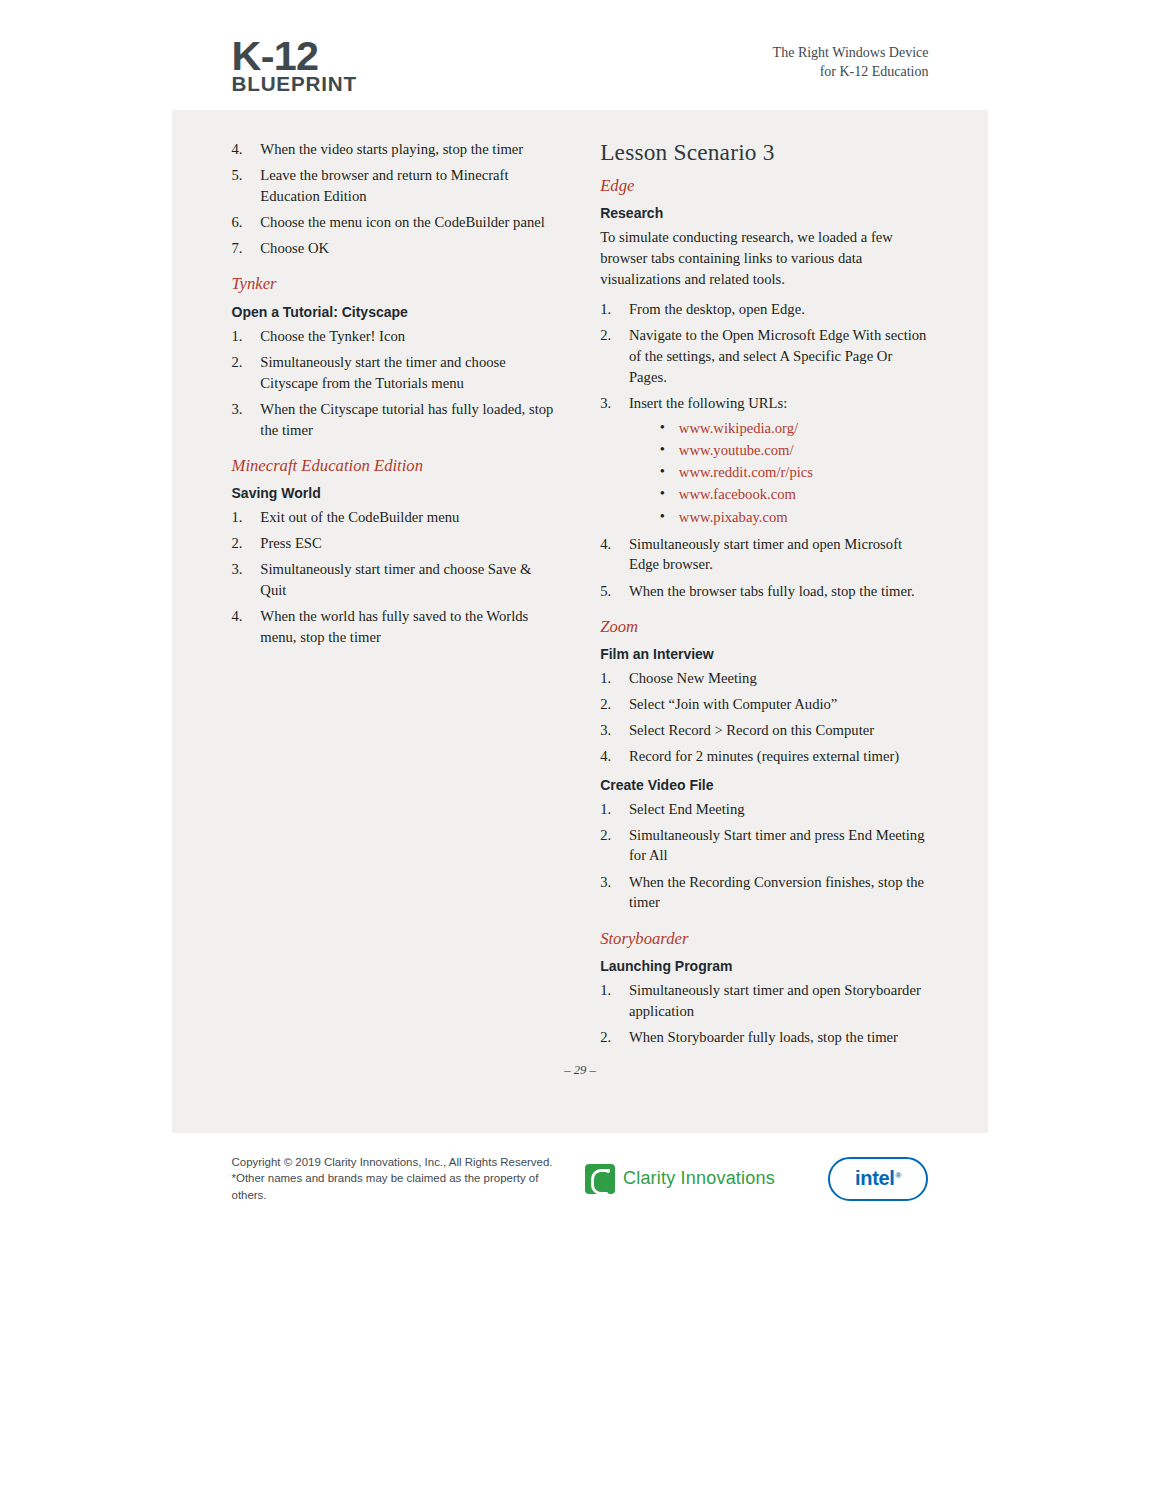K-12 BLUEPRINT
The Right Windows Device
for K-12 Education
When the video starts playing, stop the timer
Leave the browser and return to Minecraft Education Edition
Choose the menu icon on the CodeBuilder panel
Choose OK
Tynker
Open a Tutorial: Cityscape
Choose the Tynker! Icon
Simultaneously start the timer and choose Cityscape from the Tutorials menu
When the Cityscape tutorial has fully loaded, stop the timer
Minecraft Education Edition
Saving World
Exit out of the CodeBuilder menu
Press ESC
Simultaneously start timer and choose Save & Quit
When the world has fully saved to the Worlds menu, stop the timer
Lesson Scenario 3
Edge
Research
To simulate conducting research, we loaded a few browser tabs containing links to various data visualizations and related tools.
From the desktop, open Edge.
Navigate to the Open Microsoft Edge With section of the settings, and select A Specific Page Or Pages.
Insert the following URLs:
www.wikipedia.org/
www.youtube.com/
www.reddit.com/r/pics
www.facebook.com
www.pixabay.com
Simultaneously start timer and open Microsoft Edge browser.
When the browser tabs fully load, stop the timer.
Zoom
Film an Interview
Choose New Meeting
Select “Join with Computer Audio”
Select Record > Record on this Computer
Record for 2 minutes (requires external timer)
Create Video File
Select End Meeting
Simultaneously Start timer and press End Meeting for All
When the Recording Conversion finishes, stop the timer
Storyboarder
Launching Program
Simultaneously start timer and open Storyboarder application
When Storyboarder fully loads, stop the timer
– 29 –
Copyright © 2019 Clarity Innovations, Inc., All Rights Reserved.
*Other names and brands may be claimed as the property of others.
Clarity Innovations
intel